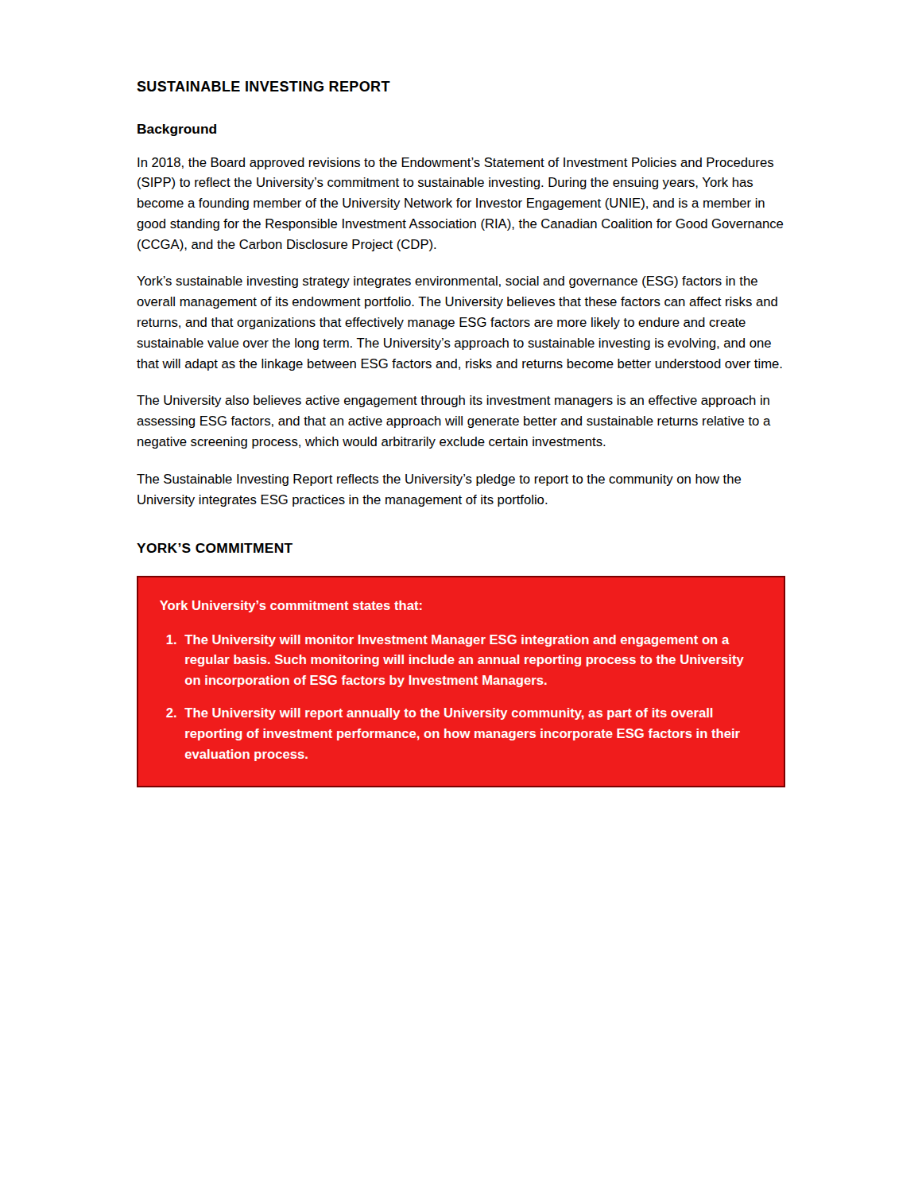SUSTAINABLE INVESTING REPORT
Background
In 2018, the Board approved revisions to the Endowment’s Statement of Investment Policies and Procedures (SIPP) to reflect the University’s commitment to sustainable investing. During the ensuing years, York has become a founding member of the University Network for Investor Engagement (UNIE), and is a member in good standing for the Responsible Investment Association (RIA), the Canadian Coalition for Good Governance (CCGA), and the Carbon Disclosure Project (CDP).
York’s sustainable investing strategy integrates environmental, social and governance (ESG) factors in the overall management of its endowment portfolio. The University believes that these factors can affect risks and returns, and that organizations that effectively manage ESG factors are more likely to endure and create sustainable value over the long term. The University’s approach to sustainable investing is evolving, and one that will adapt as the linkage between ESG factors and, risks and returns become better understood over time.
The University also believes active engagement through its investment managers is an effective approach in assessing ESG factors, and that an active approach will generate better and sustainable returns relative to a negative screening process, which would arbitrarily exclude certain investments.
The Sustainable Investing Report reflects the University’s pledge to report to the community on how the University integrates ESG practices in the management of its portfolio.
YORK’S COMMITMENT
York University’s commitment states that:
The University will monitor Investment Manager ESG integration and engagement on a regular basis. Such monitoring will include an annual reporting process to the University on incorporation of ESG factors by Investment Managers.
The University will report annually to the University community, as part of its overall reporting of investment performance, on how managers incorporate ESG factors in their evaluation process.